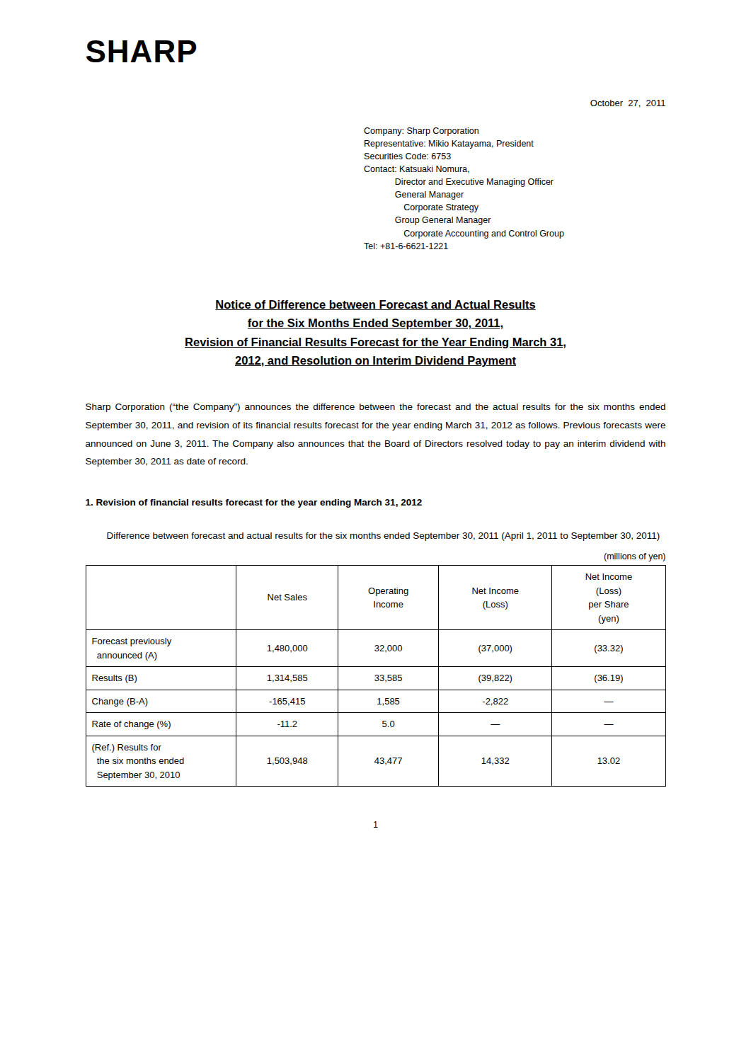SHARP
October 27, 2011
Company: Sharp Corporation
Representative: Mikio Katayama, President
Securities Code: 6753
Contact: Katsuaki Nomura,
Director and Executive Managing Officer
General Manager
Corporate Strategy
Group General Manager
Corporate Accounting and Control Group
Tel: +81-6-6621-1221
Notice of Difference between Forecast and Actual Results
for the Six Months Ended September 30, 2011,
Revision of Financial Results Forecast for the Year Ending March 31,
2012, and Resolution on Interim Dividend Payment
Sharp Corporation (“the Company”) announces the difference between the forecast and the actual results for the six months ended September 30, 2011, and revision of its financial results forecast for the year ending March 31, 2012 as follows. Previous forecasts were announced on June 3, 2011. The Company also announces that the Board of Directors resolved today to pay an interim dividend with September 30, 2011 as date of record.
1. Revision of financial results forecast for the year ending March 31, 2012
Difference between forecast and actual results for the six months ended September 30, 2011 (April 1, 2011 to September 30, 2011)
(millions of yen)
| | Net Sales | Operating Income | Net Income (Loss) | Net Income (Loss) per Share (yen) |
| --- | --- | --- | --- | --- |
| Forecast previously announced (A) | 1,480,000 | 32,000 | (37,000) | (33.32) |
| Results (B) | 1,314,585 | 33,585 | (39,822) | (36.19) |
| Change (B-A) | -165,415 | 1,585 | -2,822 | — |
| Rate of change (%) | -11.2 | 5.0 | — | — |
| (Ref.) Results for the six months ended September 30, 2010 | 1,503,948 | 43,477 | 14,332 | 13.02 |
1